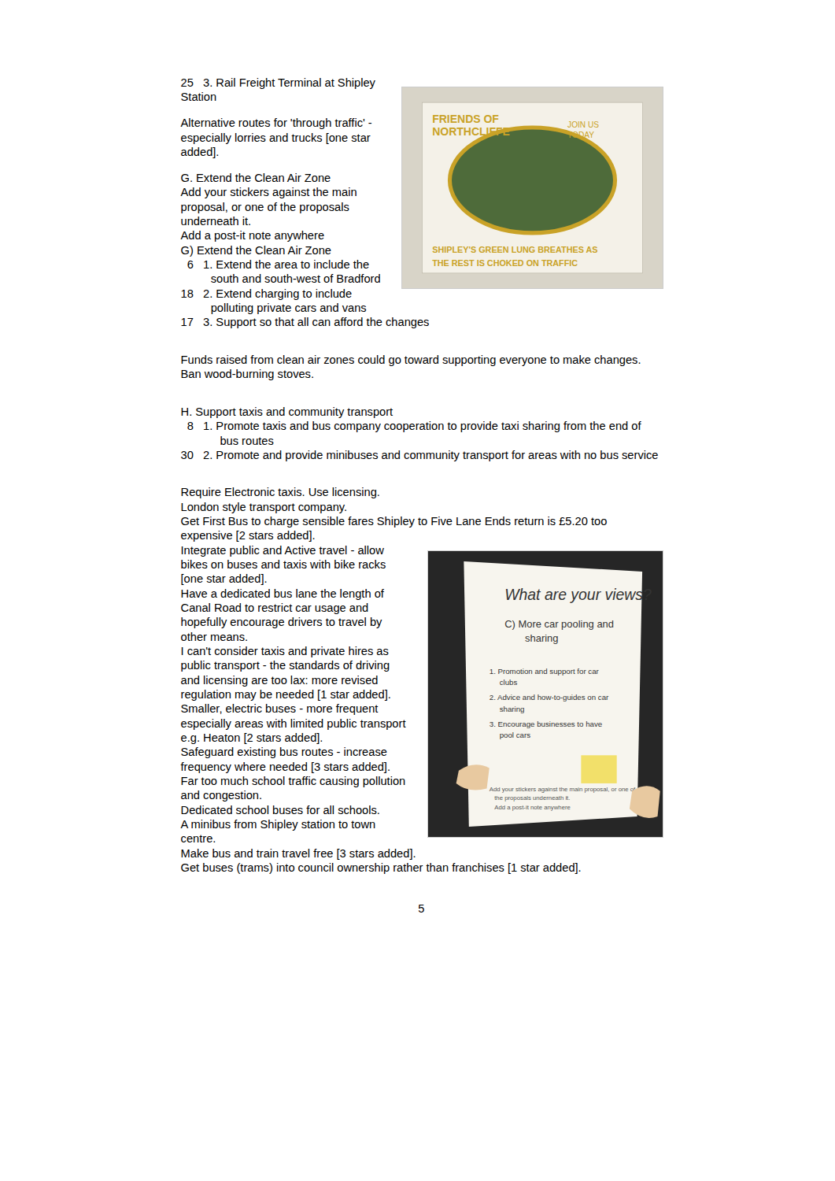25 3. Rail Freight Terminal at Shipley Station
Alternative routes for 'through traffic' - especially lorries and trucks [one star added].
G. Extend the Clean Air Zone
Add your stickers against the main proposal, or one of the proposals underneath it.
Add a post-it note anywhere
G) Extend the Clean Air Zone
6 1. Extend the area to include the south and south-west of Bradford
18 2. Extend charging to include polluting private cars and vans
17 3. Support so that all can afford the changes
Funds raised from clean air zones could go toward supporting everyone to make changes.
Ban wood-burning stoves.
H. Support taxis and community transport
8 1. Promote taxis and bus company cooperation to provide taxi sharing from the end of bus routes
30 2. Promote and provide minibuses and community transport for areas with no bus service
Require Electronic taxis. Use licensing.
London style transport company.
Get First Bus to charge sensible fares Shipley to Five Lane Ends return is £5.20 too expensive [2 stars added].
Integrate public and Active travel - allow bikes on buses and taxis with bike racks [one star added].
Have a dedicated bus lane the length of Canal Road to restrict car usage and hopefully encourage drivers to travel by other means.
I can't consider taxis and private hires as public transport - the standards of driving and licensing are too lax: more revised regulation may be needed [1 star added].
Smaller, electric buses - more frequent especially areas with limited public transport e.g. Heaton [2 stars added].
Safeguard existing bus routes - increase frequency where needed [3 stars added].
Far too much school traffic causing pollution and congestion.
Dedicated school buses for all schools.
A minibus from Shipley station to town centre.
Make bus and train travel free [3 stars added].
Get buses (trams) into council ownership rather than franchises [1 star added].
5